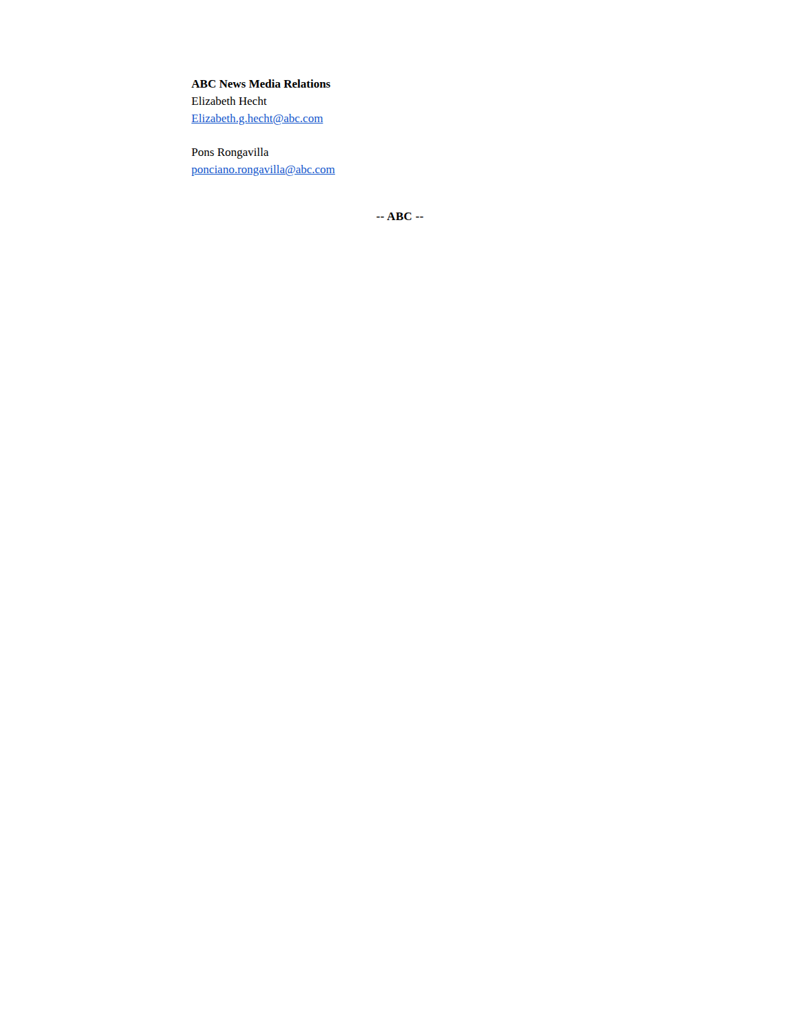ABC News Media Relations
Elizabeth Hecht
Elizabeth.g.hecht@abc.com
Pons Rongavilla
ponciano.rongavilla@abc.com
-- ABC --